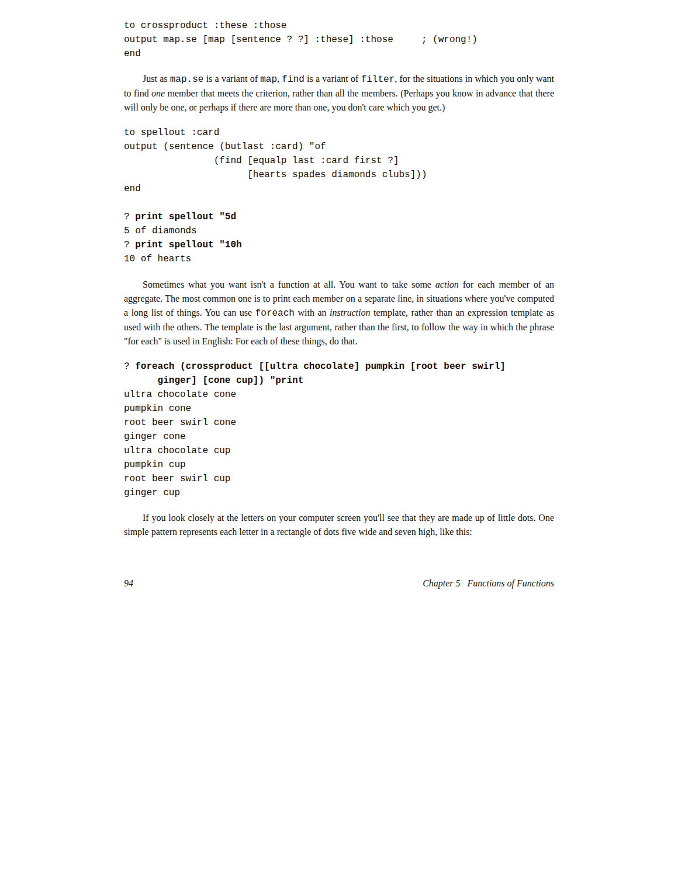to crossproduct :these :those
output map.se [map [sentence ? ?] :these] :those     ; (wrong!)
end
Just as map.se is a variant of map, find is a variant of filter, for the situations in which you only want to find one member that meets the criterion, rather than all the members. (Perhaps you know in advance that there will only be one, or perhaps if there are more than one, you don't care which you get.)
to spellout :card
output (sentence (butlast :card) "of
                (find [equalp last :card first ?]
                      [hearts spades diamonds clubs]))
end

? print spellout "5d
5 of diamonds
? print spellout "10h
10 of hearts
Sometimes what you want isn't a function at all. You want to take some action for each member of an aggregate. The most common one is to print each member on a separate line, in situations where you've computed a long list of things. You can use foreach with an instruction template, rather than an expression template as used with the others. The template is the last argument, rather than the first, to follow the way in which the phrase "for each" is used in English: For each of these things, do that.
? foreach (crossproduct [[ultra chocolate] pumpkin [root beer swirl]
      ginger] [cone cup]) "print
ultra chocolate cone
pumpkin cone
root beer swirl cone
ginger cone
ultra chocolate cup
pumpkin cup
root beer swirl cup
ginger cup
If you look closely at the letters on your computer screen you'll see that they are made up of little dots. One simple pattern represents each letter in a rectangle of dots five wide and seven high, like this:
94 Chapter 5 Functions of Functions